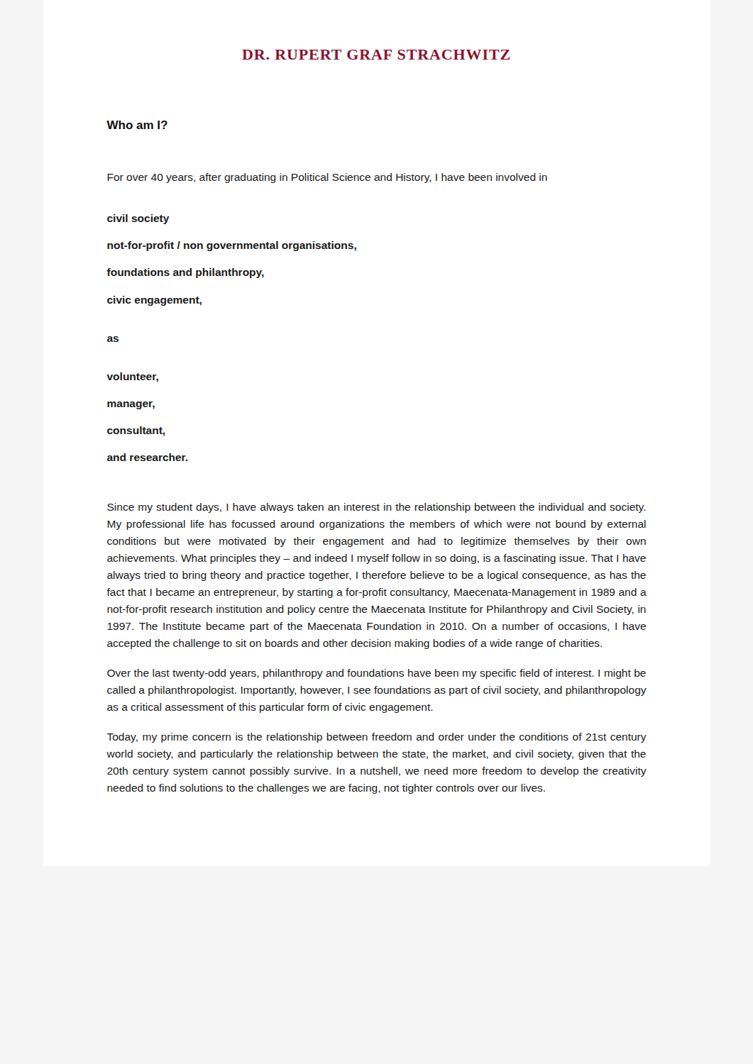Dr. Rupert Graf Strachwitz
Who am I?
For over 40 years, after graduating in Political Science and History, I have been involved in
civil society
not-for-profit / non governmental organisations,
foundations and philanthropy,
civic engagement,
as
volunteer,
manager,
consultant,
and researcher.
Since my student days, I have always taken an interest in the relationship between the individual and society. My professional life has focussed around organizations the members of which were not bound by external conditions but were motivated by their engagement and had to legitimize themselves by their own achievements. What principles they – and indeed I myself follow in so doing, is a fascinating issue. That I have always tried to bring theory and practice together, I therefore believe to be a logical consequence, as has the fact that I became an entrepreneur, by starting a for-profit consultancy, Maecenata-Management in 1989 and a not-for-profit research institution and policy centre the Maecenata Institute for Philanthropy and Civil Society, in 1997. The Institute became part of the Maecenata Foundation in 2010. On a number of occasions, I have accepted the challenge to sit on boards and other decision making bodies of a wide range of charities.
Over the last twenty-odd years, philanthropy and foundations have been my specific field of interest. I might be called a philanthropologist. Importantly, however, I see foundations as part of civil society, and philanthropology as a critical assessment of this particular form of civic engagement.
Today, my prime concern is the relationship between freedom and order under the conditions of 21st century world society, and particularly the relationship between the state, the market, and civil society, given that the 20th century system cannot possibly survive. In a nutshell, we need more freedom to develop the creativity needed to find solutions to the challenges we are facing, not tighter controls over our lives.